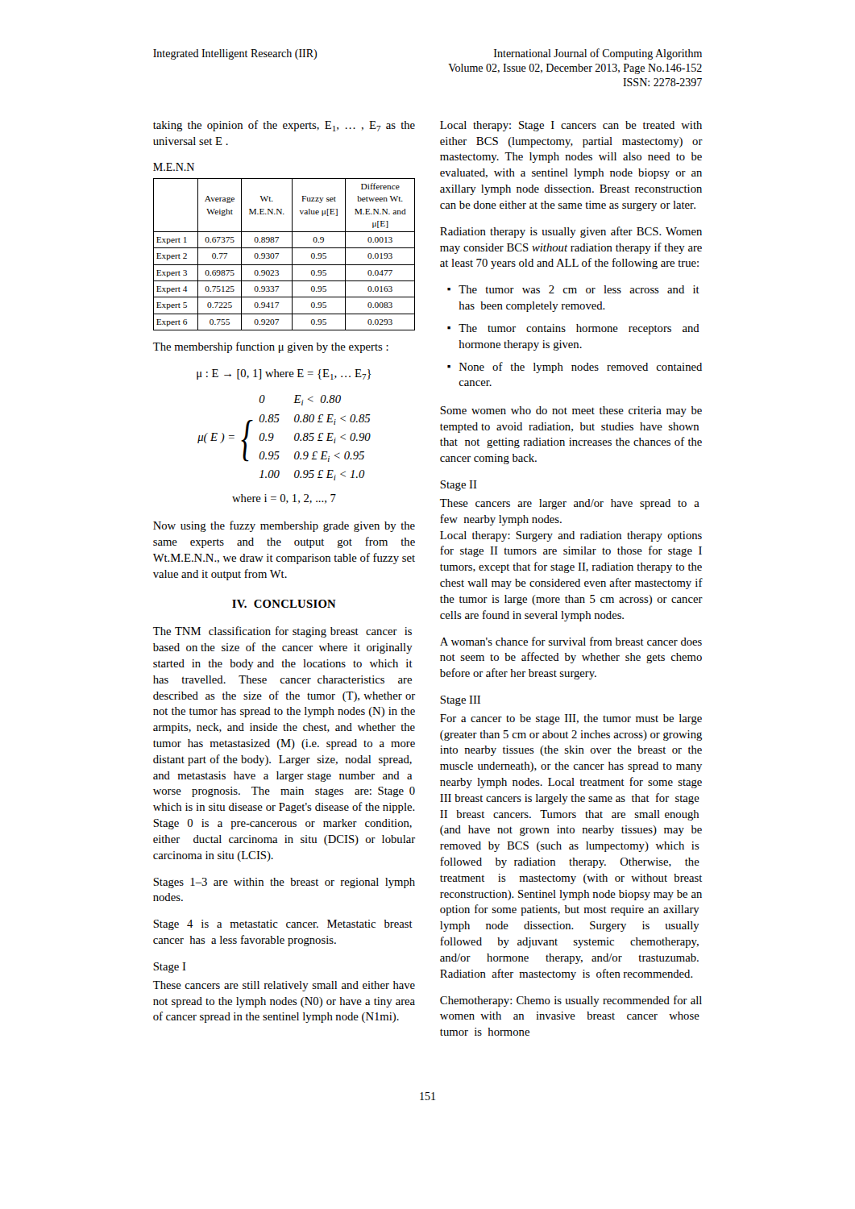Integrated Intelligent Research (IIR)
International Journal of Computing Algorithm
Volume 02, Issue 02, December 2013, Page No.146-152
ISSN: 2278-2397
taking the opinion of the experts, E1, … , E7 as the universal set E .
M.E.N.N
| | Average Weight | Wt. M.E.N.N. | Fuzzy set value μ[E] | Difference between Wt. M.E.N.N. and μ[E] |
| --- | --- | --- | --- | --- |
| Expert 1 | 0.67375 | 0.8987 | 0.9 | 0.0013 |
| Expert 2 | 0.77 | 0.9307 | 0.95 | 0.0193 |
| Expert 3 | 0.69875 | 0.9023 | 0.95 | 0.0477 |
| Expert 4 | 0.75125 | 0.9337 | 0.95 | 0.0163 |
| Expert 5 | 0.7225 | 0.9417 | 0.95 | 0.0083 |
| Expert 6 | 0.755 | 0.9207 | 0.95 | 0.0293 |
The membership function μ given by the experts :
μ : E → [0, 1] where E = {E1, … E7}
μ( E ) = { 0 Ei < 0.80 0.850.80 £ Ei < 0.85 0.90.85 £ Ei < 0.90 0.950.9 £ Ei < 0.95 1.000.95 £ Ei < 1.0
where i = 0, 1, 2, ..., 7
Now using the fuzzy membership grade given by the same experts and the output got from the Wt.M.E.N.N., we draw it comparison table of fuzzy set value and it output from Wt.
IV. CONCLUSION
The TNM classification for staging breast cancer is based on the size of the cancer where it originally started in the body and the locations to which it has travelled. These cancer characteristics are described as the size of the tumor (T), whether or not the tumor has spread to the lymph nodes (N) in the armpits, neck, and inside the chest, and whether the tumor has metastasized (M) (i.e. spread to a more distant part of the body). Larger size, nodal spread, and metastasis have a larger stage number and a worse prognosis. The main stages are: Stage 0 which is in situ disease or Paget's disease of the nipple. Stage 0 is a pre-cancerous or marker condition, either ductal carcinoma in situ (DCIS) or lobular carcinoma in situ (LCIS).
Stages 1–3 are within the breast or regional lymph nodes.
Stage 4 is a metastatic cancer. Metastatic breast cancer has a less favorable prognosis.
Stage I
These cancers are still relatively small and either have not spread to the lymph nodes (N0) or have a tiny area of cancer spread in the sentinel lymph node (N1mi).
Local therapy: Stage I cancers can be treated with either BCS (lumpectomy, partial mastectomy) or mastectomy. The lymph nodes will also need to be evaluated, with a sentinel lymph node biopsy or an axillary lymph node dissection. Breast reconstruction can be done either at the same time as surgery or later.
Radiation therapy is usually given after BCS. Women may consider BCS without radiation therapy if they are at least 70 years old and ALL of the following are true:
The tumor was 2 cm or less across and it has been completely removed.
The tumor contains hormone receptors and hormone therapy is given.
None of the lymph nodes removed contained cancer.
Some women who do not meet these criteria may be tempted to avoid radiation, but studies have shown that not getting radiation increases the chances of the cancer coming back.
Stage II
These cancers are larger and/or have spread to a few nearby lymph nodes.
Local therapy: Surgery and radiation therapy options for stage II tumors are similar to those for stage I tumors, except that for stage II, radiation therapy to the chest wall may be considered even after mastectomy if the tumor is large (more than 5 cm across) or cancer cells are found in several lymph nodes.
A woman's chance for survival from breast cancer does not seem to be affected by whether she gets chemo before or after her breast surgery.
Stage III
For a cancer to be stage III, the tumor must be large (greater than 5 cm or about 2 inches across) or growing into nearby tissues (the skin over the breast or the muscle underneath), or the cancer has spread to many nearby lymph nodes. Local treatment for some stage III breast cancers is largely the same as that for stage II breast cancers. Tumors that are small enough (and have not grown into nearby tissues) may be removed by BCS (such as lumpectomy) which is followed by radiation therapy. Otherwise, the treatment is mastectomy (with or without breast reconstruction). Sentinel lymph node biopsy may be an option for some patients, but most require an axillary lymph node dissection. Surgery is usually followed by adjuvant systemic chemotherapy, and/or hormone therapy, and/or trastuzumab. Radiation after mastectomy is often recommended.
Chemotherapy: Chemo is usually recommended for all women with an invasive breast cancer whose tumor is hormone
151